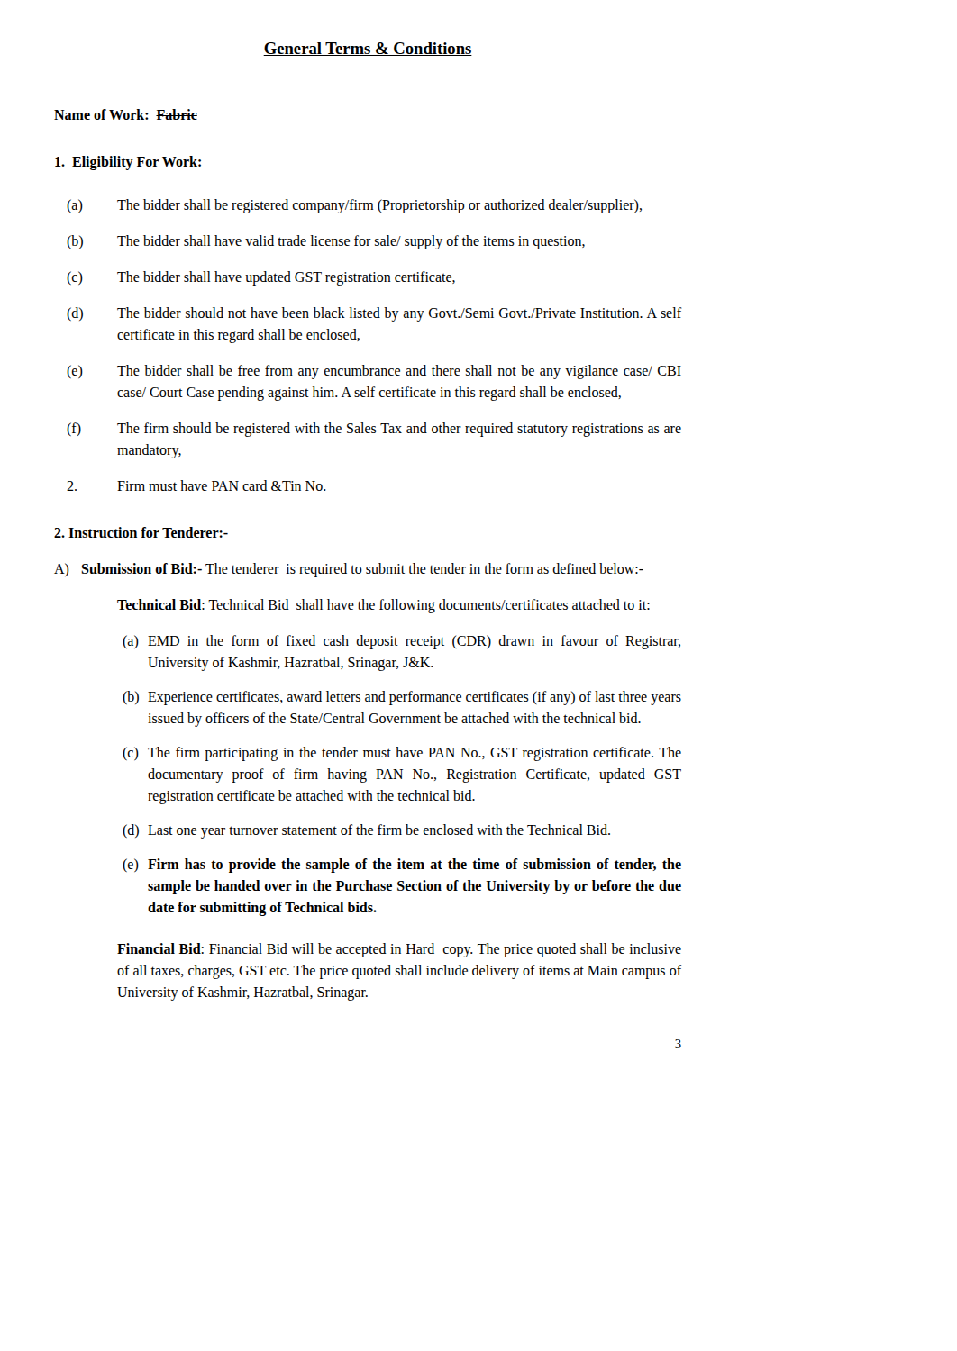General Terms & Conditions
Name of Work: Fabric
1. Eligibility For Work:
(a) The bidder shall be registered company/firm (Proprietorship or authorized dealer/supplier),
(b) The bidder shall have valid trade license for sale/ supply of the items in question,
(c) The bidder shall have updated GST registration certificate,
(d) The bidder should not have been black listed by any Govt./Semi Govt./Private Institution. A self certificate in this regard shall be enclosed,
(e) The bidder shall be free from any encumbrance and there shall not be any vigilance case/ CBI case/ Court Case pending against him. A self certificate in this regard shall be enclosed,
(f) The firm should be registered with the Sales Tax and other required statutory registrations as are mandatory,
2. Firm must have PAN card &Tin No.
2. Instruction for Tenderer:-
A) Submission of Bid:- The tenderer is required to submit the tender in the form as defined below:-
Technical Bid: Technical Bid shall have the following documents/certificates attached to it:
(a) EMD in the form of fixed cash deposit receipt (CDR) drawn in favour of Registrar, University of Kashmir, Hazratbal, Srinagar, J&K.
(b) Experience certificates, award letters and performance certificates (if any) of last three years issued by officers of the State/Central Government be attached with the technical bid.
(c) The firm participating in the tender must have PAN No., GST registration certificate. The documentary proof of firm having PAN No., Registration Certificate, updated GST registration certificate be attached with the technical bid.
(d) Last one year turnover statement of the firm be enclosed with the Technical Bid.
(e) Firm has to provide the sample of the item at the time of submission of tender, the sample be handed over in the Purchase Section of the University by or before the due date for submitting of Technical bids.
Financial Bid: Financial Bid will be accepted in Hard copy. The price quoted shall be inclusive of all taxes, charges, GST etc. The price quoted shall include delivery of items at Main campus of University of Kashmir, Hazratbal, Srinagar.
3